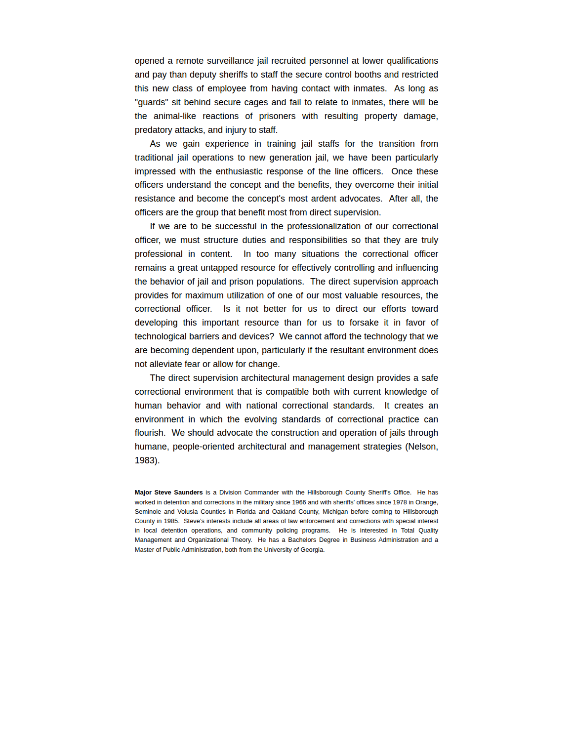opened a remote surveillance jail recruited personnel at lower qualifications and pay than deputy sheriffs to staff the secure control booths and restricted this new class of employee from having contact with inmates. As long as "guards" sit behind secure cages and fail to relate to inmates, there will be the animal-like reactions of prisoners with resulting property damage, predatory attacks, and injury to staff.
As we gain experience in training jail staffs for the transition from traditional jail operations to new generation jail, we have been particularly impressed with the enthusiastic response of the line officers. Once these officers understand the concept and the benefits, they overcome their initial resistance and become the concept's most ardent advocates. After all, the officers are the group that benefit most from direct supervision.
If we are to be successful in the professionalization of our correctional officer, we must structure duties and responsibilities so that they are truly professional in content. In too many situations the correctional officer remains a great untapped resource for effectively controlling and influencing the behavior of jail and prison populations. The direct supervision approach provides for maximum utilization of one of our most valuable resources, the correctional officer. Is it not better for us to direct our efforts toward developing this important resource than for us to forsake it in favor of technological barriers and devices? We cannot afford the technology that we are becoming dependent upon, particularly if the resultant environment does not alleviate fear or allow for change.
The direct supervision architectural management design provides a safe correctional environment that is compatible both with current knowledge of human behavior and with national correctional standards. It creates an environment in which the evolving standards of correctional practice can flourish. We should advocate the construction and operation of jails through humane, people-oriented architectural and management strategies (Nelson, 1983).
Major Steve Saunders is a Division Commander with the Hillsborough County Sheriff's Office. He has worked in detention and corrections in the military since 1966 and with sheriffs’ offices since 1978 in Orange, Seminole and Volusia Counties in Florida and Oakland County, Michigan before coming to Hillsborough County in 1985. Steve’s interests include all areas of law enforcement and corrections with special interest in local detention operations, and community policing programs. He is interested in Total Quality Management and Organizational Theory. He has a Bachelors Degree in Business Administration and a Master of Public Administration, both from the University of Georgia.